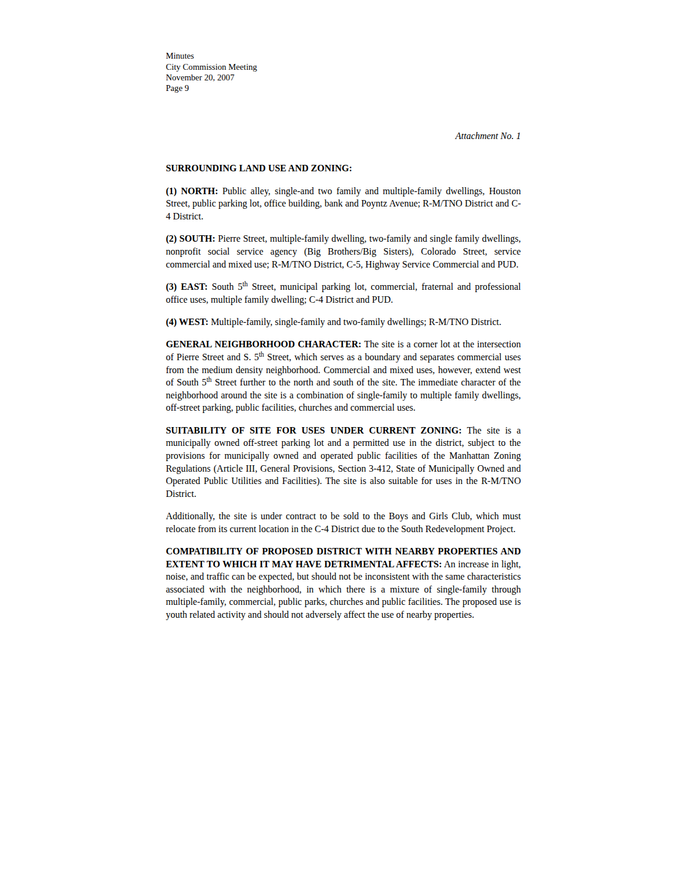Minutes
City Commission Meeting
November 20, 2007
Page 9
Attachment No. 1
Surrounding Land Use and Zoning:
(1) NORTH: Public alley, single-and two family and multiple-family dwellings, Houston Street, public parking lot, office building, bank and Poyntz Avenue; R-M/TNO District and C-4 District.
(2) SOUTH: Pierre Street, multiple-family dwelling, two-family and single family dwellings, nonprofit social service agency (Big Brothers/Big Sisters), Colorado Street, service commercial and mixed use; R-M/TNO District, C-5, Highway Service Commercial and PUD.
(3) EAST: South 5th Street, municipal parking lot, commercial, fraternal and professional office uses, multiple family dwelling; C-4 District and PUD.
(4) WEST: Multiple-family, single-family and two-family dwellings; R-M/TNO District.
General Neighborhood Character: The site is a corner lot at the intersection of Pierre Street and S. 5th Street, which serves as a boundary and separates commercial uses from the medium density neighborhood. Commercial and mixed uses, however, extend west of South 5th Street further to the north and south of the site. The immediate character of the neighborhood around the site is a combination of single-family to multiple family dwellings, off-street parking, public facilities, churches and commercial uses.
Suitability of Site for Uses Under Current Zoning: The site is a municipally owned off-street parking lot and a permitted use in the district, subject to the provisions for municipally owned and operated public facilities of the Manhattan Zoning Regulations (Article III, General Provisions, Section 3-412, State of Municipally Owned and Operated Public Utilities and Facilities). The site is also suitable for uses in the R-M/TNO District.
Additionally, the site is under contract to be sold to the Boys and Girls Club, which must relocate from its current location in the C-4 District due to the South Redevelopment Project.
Compatibility of Proposed District with Nearby Properties and Extent to Which It May Have Detrimental Affects: An increase in light, noise, and traffic can be expected, but should not be inconsistent with the same characteristics associated with the neighborhood, in which there is a mixture of single-family through multiple-family, commercial, public parks, churches and public facilities. The proposed use is youth related activity and should not adversely affect the use of nearby properties.